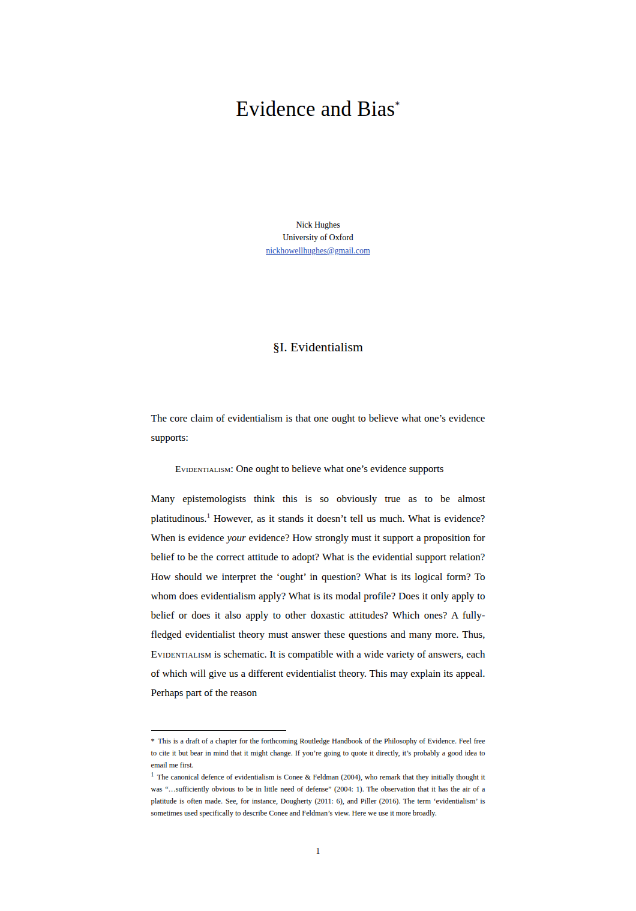Evidence and Bias*
Nick Hughes
University of Oxford
nickhowellhughes@gmail.com
§I. Evidentialism
The core claim of evidentialism is that one ought to believe what one’s evidence supports:
Evidentialism: One ought to believe what one’s evidence supports
Many epistemologists think this is so obviously true as to be almost platitudinous.1 However, as it stands it doesn’t tell us much. What is evidence? When is evidence your evidence? How strongly must it support a proposition for belief to be the correct attitude to adopt? What is the evidential support relation? How should we interpret the ‘ought’ in question? What is its logical form? To whom does evidentialism apply? What is its modal profile? Does it only apply to belief or does it also apply to other doxastic attitudes? Which ones? A fully-fledged evidentialist theory must answer these questions and many more. Thus, Evidentialism is schematic. It is compatible with a wide variety of answers, each of which will give us a different evidentialist theory. This may explain its appeal. Perhaps part of the reason
* This is a draft of a chapter for the forthcoming Routledge Handbook of the Philosophy of Evidence. Feel free to cite it but bear in mind that it might change. If you’re going to quote it directly, it’s probably a good idea to email me first.
1 The canonical defence of evidentialism is Conee & Feldman (2004), who remark that they initially thought it was “…sufficiently obvious to be in little need of defense” (2004: 1). The observation that it has the air of a platitude is often made. See, for instance, Dougherty (2011: 6), and Piller (2016). The term ‘evidentialism’ is sometimes used specifically to describe Conee and Feldman’s view. Here we use it more broadly.
1